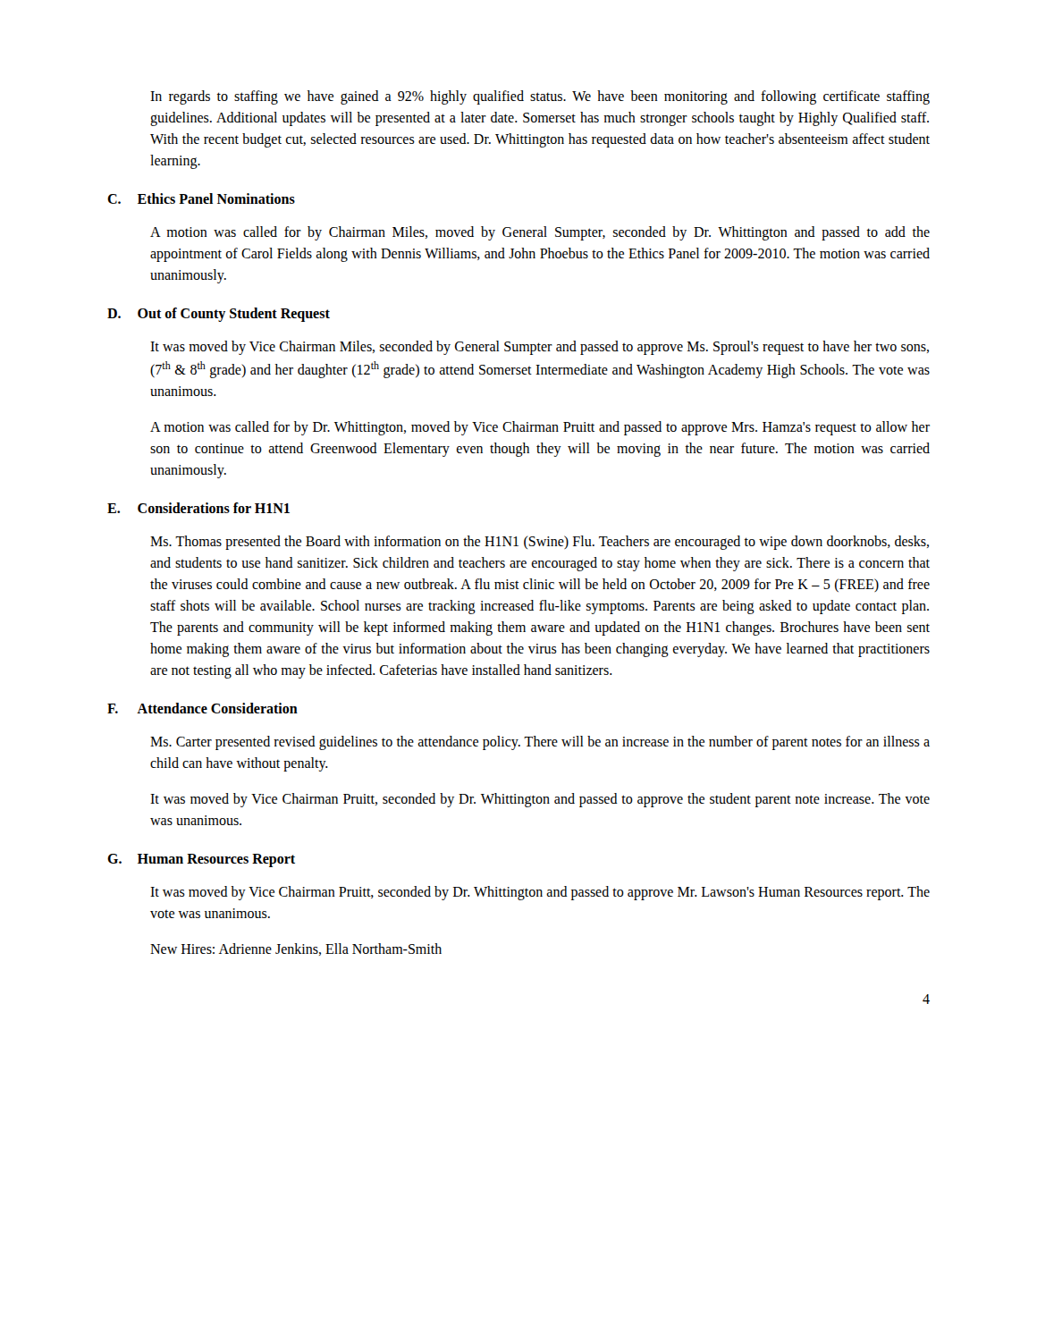In regards to staffing we have gained a 92% highly qualified status. We have been monitoring and following certificate staffing guidelines. Additional updates will be presented at a later date. Somerset has much stronger schools taught by Highly Qualified staff. With the recent budget cut, selected resources are used. Dr. Whittington has requested data on how teacher's absenteeism affect student learning.
C. Ethics Panel Nominations
A motion was called for by Chairman Miles, moved by General Sumpter, seconded by Dr. Whittington and passed to add the appointment of Carol Fields along with Dennis Williams, and John Phoebus to the Ethics Panel for 2009-2010. The motion was carried unanimously.
D. Out of County Student Request
It was moved by Vice Chairman Miles, seconded by General Sumpter and passed to approve Ms. Sproul's request to have her two sons, (7th & 8th grade) and her daughter (12th grade) to attend Somerset Intermediate and Washington Academy High Schools. The vote was unanimous.
A motion was called for by Dr. Whittington, moved by Vice Chairman Pruitt and passed to approve Mrs. Hamza's request to allow her son to continue to attend Greenwood Elementary even though they will be moving in the near future. The motion was carried unanimously.
E. Considerations for H1N1
Ms. Thomas presented the Board with information on the H1N1 (Swine) Flu. Teachers are encouraged to wipe down doorknobs, desks, and students to use hand sanitizer. Sick children and teachers are encouraged to stay home when they are sick. There is a concern that the viruses could combine and cause a new outbreak. A flu mist clinic will be held on October 20, 2009 for Pre K – 5 (FREE) and free staff shots will be available. School nurses are tracking increased flu-like symptoms. Parents are being asked to update contact plan. The parents and community will be kept informed making them aware and updated on the H1N1 changes. Brochures have been sent home making them aware of the virus but information about the virus has been changing everyday. We have learned that practitioners are not testing all who may be infected. Cafeterias have installed hand sanitizers.
F. Attendance Consideration
Ms. Carter presented revised guidelines to the attendance policy. There will be an increase in the number of parent notes for an illness a child can have without penalty.
It was moved by Vice Chairman Pruitt, seconded by Dr. Whittington and passed to approve the student parent note increase. The vote was unanimous.
G. Human Resources Report
It was moved by Vice Chairman Pruitt, seconded by Dr. Whittington and passed to approve Mr. Lawson's Human Resources report. The vote was unanimous.
New Hires: Adrienne Jenkins, Ella Northam-Smith
4